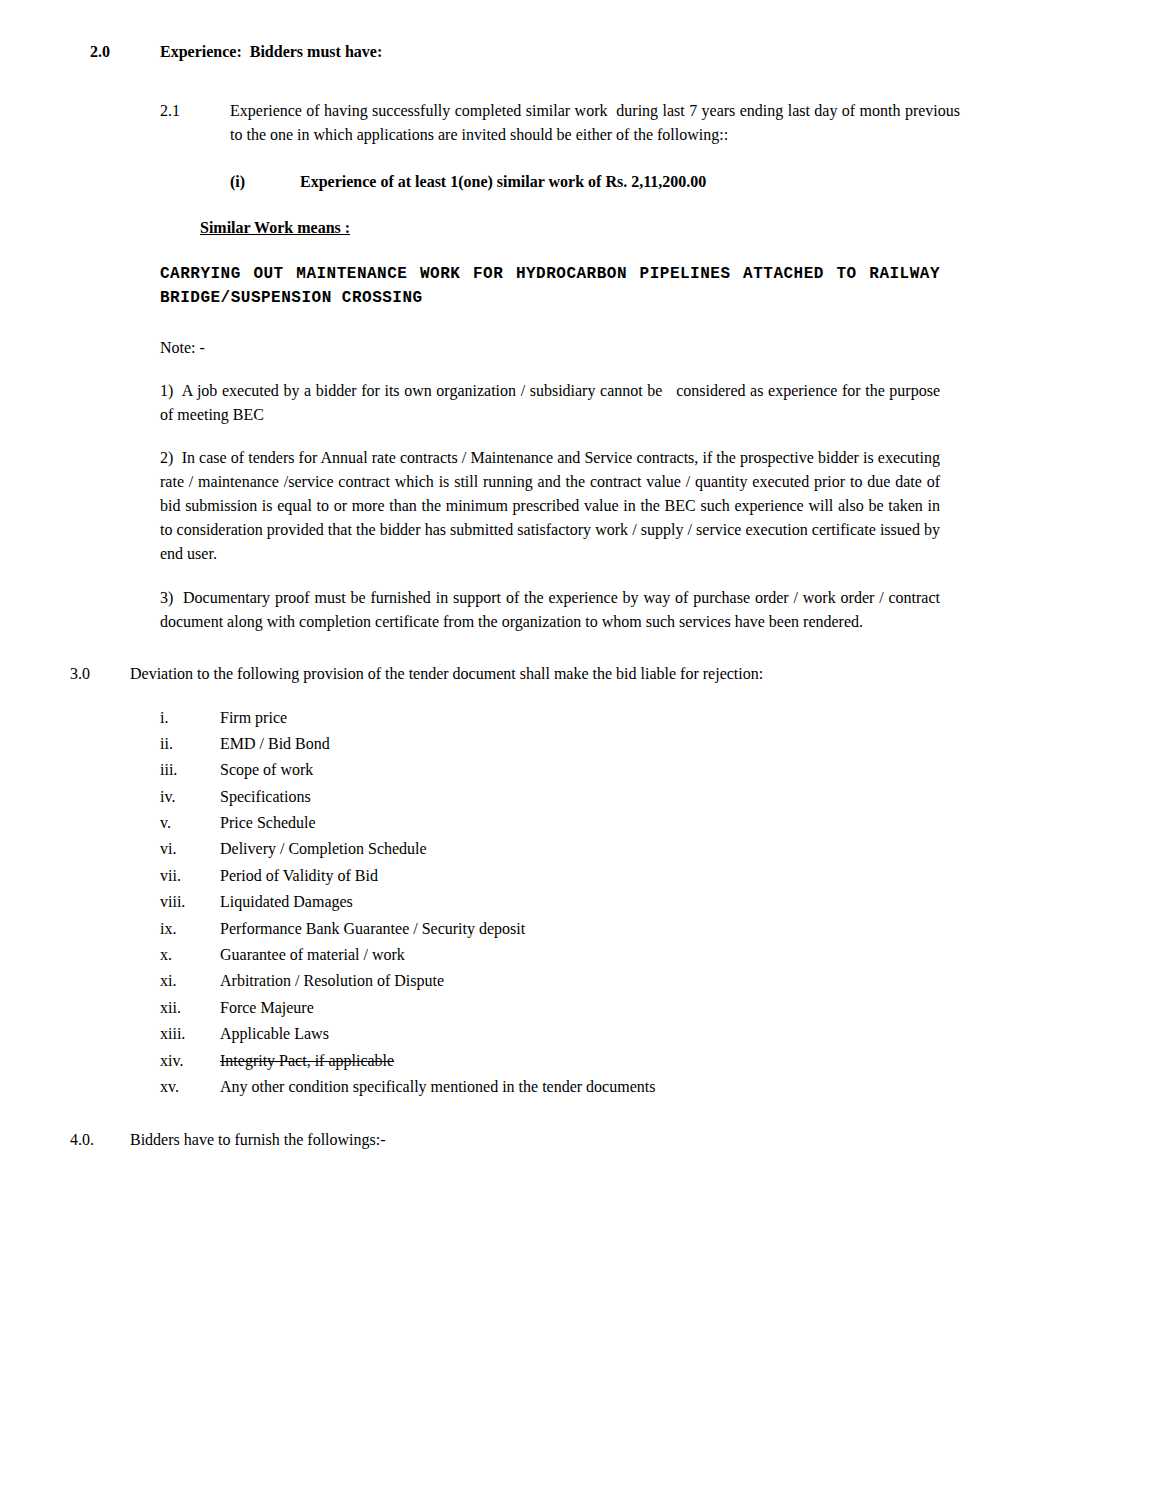2.0
Experience: Bidders must have:
2.1
Experience of having successfully completed similar work during last 7 years ending last day of month previous to the one in which applications are invited should be either of the following::
(i)
Experience of at least 1(one) similar work of Rs. 2,11,200.00
Similar Work means :
CARRYING OUT MAINTENANCE WORK FOR HYDROCARBON PIPELINES ATTACHED TO RAILWAY BRIDGE/SUSPENSION CROSSING
Note: -
1) A job executed by a bidder for its own organization / subsidiary cannot be considered as experience for the purpose of meeting BEC
2) In case of tenders for Annual rate contracts / Maintenance and Service contracts, if the prospective bidder is executing rate / maintenance /service contract which is still running and the contract value / quantity executed prior to due date of bid submission is equal to or more than the minimum prescribed value in the BEC such experience will also be taken in to consideration provided that the bidder has submitted satisfactory work / supply / service execution certificate issued by end user.
3) Documentary proof must be furnished in support of the experience by way of purchase order / work order / contract document along with completion certificate from the organization to whom such services have been rendered.
3.0
Deviation to the following provision of the tender document shall make the bid liable for rejection:
i. Firm price
ii. EMD / Bid Bond
iii. Scope of work
iv. Specifications
v. Price Schedule
vi. Delivery / Completion Schedule
vii. Period of Validity of Bid
viii. Liquidated Damages
ix. Performance Bank Guarantee / Security deposit
x. Guarantee of material / work
xi. Arbitration / Resolution of Dispute
xii. Force Majeure
xiii. Applicable Laws
xiv. Integrity Pact, if applicable
xv. Any other condition specifically mentioned in the tender documents
4.0.
Bidders have to furnish the followings:-